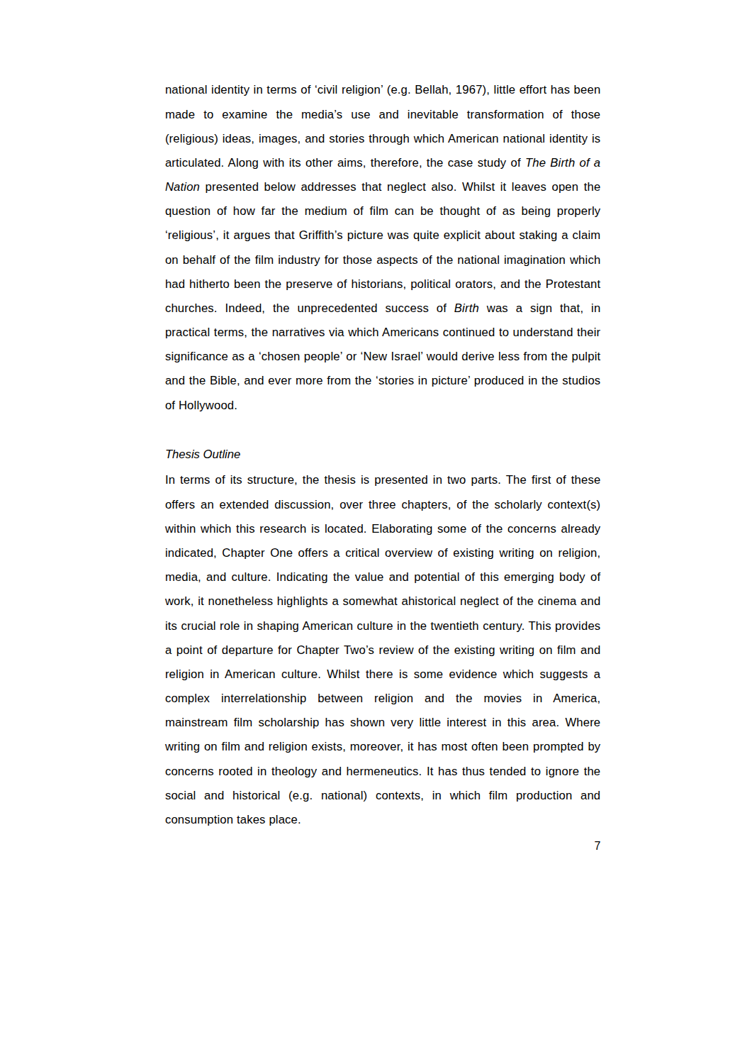national identity in terms of ‘civil religion’ (e.g. Bellah, 1967), little effort has been made to examine the media’s use and inevitable transformation of those (religious) ideas, images, and stories through which American national identity is articulated. Along with its other aims, therefore, the case study of The Birth of a Nation presented below addresses that neglect also. Whilst it leaves open the question of how far the medium of film can be thought of as being properly ‘religious’, it argues that Griffith’s picture was quite explicit about staking a claim on behalf of the film industry for those aspects of the national imagination which had hitherto been the preserve of historians, political orators, and the Protestant churches. Indeed, the unprecedented success of Birth was a sign that, in practical terms, the narratives via which Americans continued to understand their significance as a ‘chosen people’ or ‘New Israel’ would derive less from the pulpit and the Bible, and ever more from the ‘stories in picture’ produced in the studios of Hollywood.
Thesis Outline
In terms of its structure, the thesis is presented in two parts. The first of these offers an extended discussion, over three chapters, of the scholarly context(s) within which this research is located. Elaborating some of the concerns already indicated, Chapter One offers a critical overview of existing writing on religion, media, and culture. Indicating the value and potential of this emerging body of work, it nonetheless highlights a somewhat ahistorical neglect of the cinema and its crucial role in shaping American culture in the twentieth century. This provides a point of departure for Chapter Two’s review of the existing writing on film and religion in American culture. Whilst there is some evidence which suggests a complex interrelationship between religion and the movies in America, mainstream film scholarship has shown very little interest in this area. Where writing on film and religion exists, moreover, it has most often been prompted by concerns rooted in theology and hermeneutics. It has thus tended to ignore the social and historical (e.g. national) contexts, in which film production and consumption takes place.
7